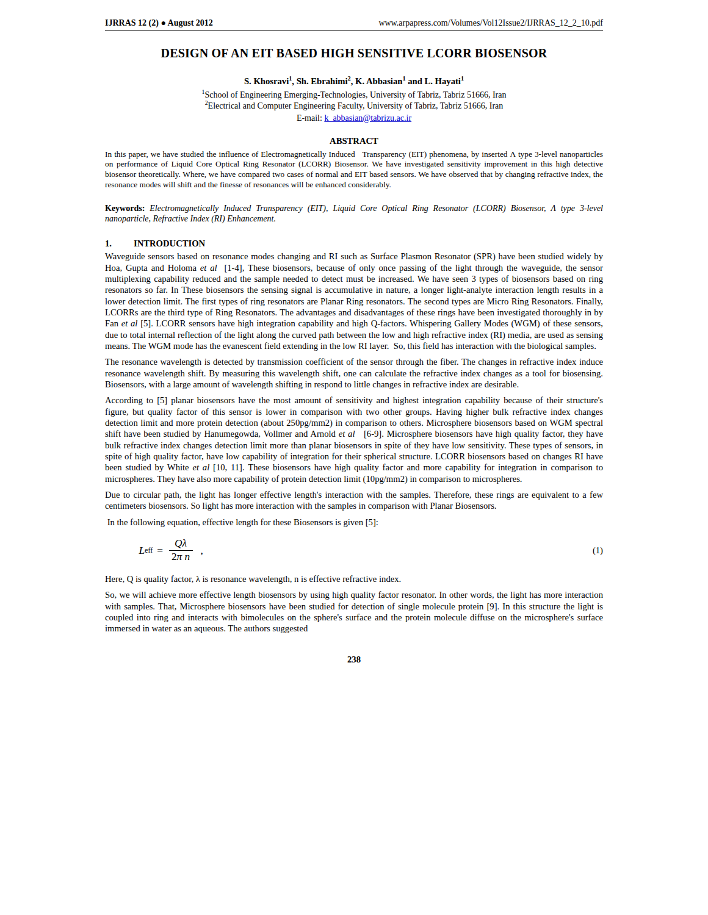IJRRAS 12 (2) ● August 2012 www.arpapress.com/Volumes/Vol12Issue2/IJRRAS_12_2_10.pdf
DESIGN OF AN EIT BASED HIGH SENSITIVE LCORR BIOSENSOR
S. Khosravi1, Sh. Ebrahimi2, K. Abbasian1 and L. Hayati1
1School of Engineering Emerging-Technologies, University of Tabriz, Tabriz 51666, Iran
2Electrical and Computer Engineering Faculty, University of Tabriz, Tabriz 51666, Iran
E-mail: k_abbasian@tabrizu.ac.ir
ABSTRACT
In this paper, we have studied the influence of Electromagnetically Induced Transparency (EIT) phenomena, by inserted Λ type 3-level nanoparticles on performance of Liquid Core Optical Ring Resonator (LCORR) Biosensor. We have investigated sensitivity improvement in this high detective biosensor theoretically. Where, we have compared two cases of normal and EIT based sensors. We have observed that by changing refractive index, the resonance modes will shift and the finesse of resonances will be enhanced considerably.
Keywords: Electromagnetically Induced Transparency (EIT), Liquid Core Optical Ring Resonator (LCORR) Biosensor, Λ type 3-level nanoparticle, Refractive Index (RI) Enhancement.
1. INTRODUCTION
Waveguide sensors based on resonance modes changing and RI such as Surface Plasmon Resonator (SPR) have been studied widely by Hoa, Gupta and Holoma et al [1-4], These biosensors, because of only once passing of the light through the waveguide, the sensor multiplexing capability reduced and the sample needed to detect must be increased. We have seen 3 types of biosensors based on ring resonators so far. In These biosensors the sensing signal is accumulative in nature, a longer light-analyte interaction length results in a lower detection limit. The first types of ring resonators are Planar Ring resonators. The second types are Micro Ring Resonators. Finally, LCORRs are the third type of Ring Resonators. The advantages and disadvantages of these rings have been investigated thoroughly in by Fan et al [5]. LCORR sensors have high integration capability and high Q-factors. Whispering Gallery Modes (WGM) of these sensors, due to total internal reflection of the light along the curved path between the low and high refractive index (RI) media, are used as sensing means. The WGM mode has the evanescent field extending in the low RI layer. So, this field has interaction with the biological samples.
The resonance wavelength is detected by transmission coefficient of the sensor through the fiber. The changes in refractive index induce resonance wavelength shift. By measuring this wavelength shift, one can calculate the refractive index changes as a tool for biosensing. Biosensors, with a large amount of wavelength shifting in respond to little changes in refractive index are desirable.
According to [5] planar biosensors have the most amount of sensitivity and highest integration capability because of their structure's figure, but quality factor of this sensor is lower in comparison with two other groups. Having higher bulk refractive index changes detection limit and more protein detection (about 250pg/mm2) in comparison to others. Microsphere biosensors based on WGM spectral shift have been studied by Hanumegowda, Vollmer and Arnold et al [6-9]. Microsphere biosensors have high quality factor, they have bulk refractive index changes detection limit more than planar biosensors in spite of they have low sensitivity. These types of sensors, in spite of high quality factor, have low capability of integration for their spherical structure. LCORR biosensors based on changes RI have been studied by White et al [10, 11]. These biosensors have high quality factor and more capability for integration in comparison to microspheres. They have also more capability of protein detection limit (10pg/mm2) in comparison to microspheres.
Due to circular path, the light has longer effective length's interaction with the samples. Therefore, these rings are equivalent to a few centimeters biosensors. So light has more interaction with the samples in comparison with Planar Biosensors.
In the following equation, effective length for these Biosensors is given [5]:
Leff = Qλ 2π n ,
(1)
Here, Q is quality factor, λ is resonance wavelength, n is effective refractive index.
So, we will achieve more effective length biosensors by using high quality factor resonator. In other words, the light has more interaction with samples. That, Microsphere biosensors have been studied for detection of single molecule protein [9]. In this structure the light is coupled into ring and interacts with bimolecules on the sphere's surface and the protein molecule diffuse on the microsphere's surface immersed in water as an aqueous. The authors suggested
238